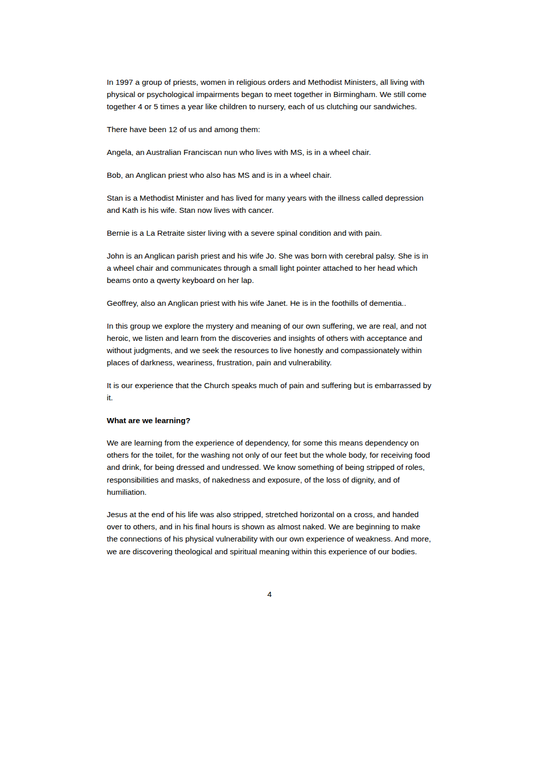In 1997 a group of priests, women in religious orders and Methodist Ministers, all living with physical or psychological impairments began to meet together in Birmingham. We still come together 4 or 5 times a year like children to nursery, each of us clutching our sandwiches.
There have been 12 of us and among them:
Angela, an Australian Franciscan nun who lives with MS, is in a wheel chair.
Bob, an Anglican priest who also has MS and is in a wheel chair.
Stan is a Methodist Minister and has lived for many years with the illness called depression and Kath is his wife. Stan now lives with cancer.
Bernie is a La Retraite sister living with a severe spinal condition and with pain.
John is an Anglican parish priest and his wife Jo. She was born with cerebral palsy. She is in a wheel chair and communicates through a small light pointer attached to her head which beams onto a qwerty keyboard on her lap.
Geoffrey, also an Anglican priest with his wife Janet. He is in the foothills of dementia..
In this group we explore the mystery and meaning of our own suffering, we are real, and not heroic, we listen and learn from the discoveries and insights of others with acceptance and without judgments, and we seek the resources to live honestly and compassionately within places of darkness, weariness, frustration, pain and vulnerability.
It is our experience that the Church speaks much of pain and suffering but is embarrassed by it.
What are we learning?
We are learning from the experience of dependency, for some this means dependency on others for the toilet, for the washing not only of our feet but the whole body, for receiving food and drink, for being dressed and undressed. We know something of being stripped of roles, responsibilities and masks, of nakedness and exposure, of the loss of dignity, and of humiliation.
Jesus at the end of his life was also stripped, stretched horizontal on a cross, and handed over to others, and in his final hours is shown as almost naked. We are beginning to make the connections of his physical vulnerability with our own experience of weakness. And more, we are discovering theological and spiritual meaning within this experience of our bodies.
4